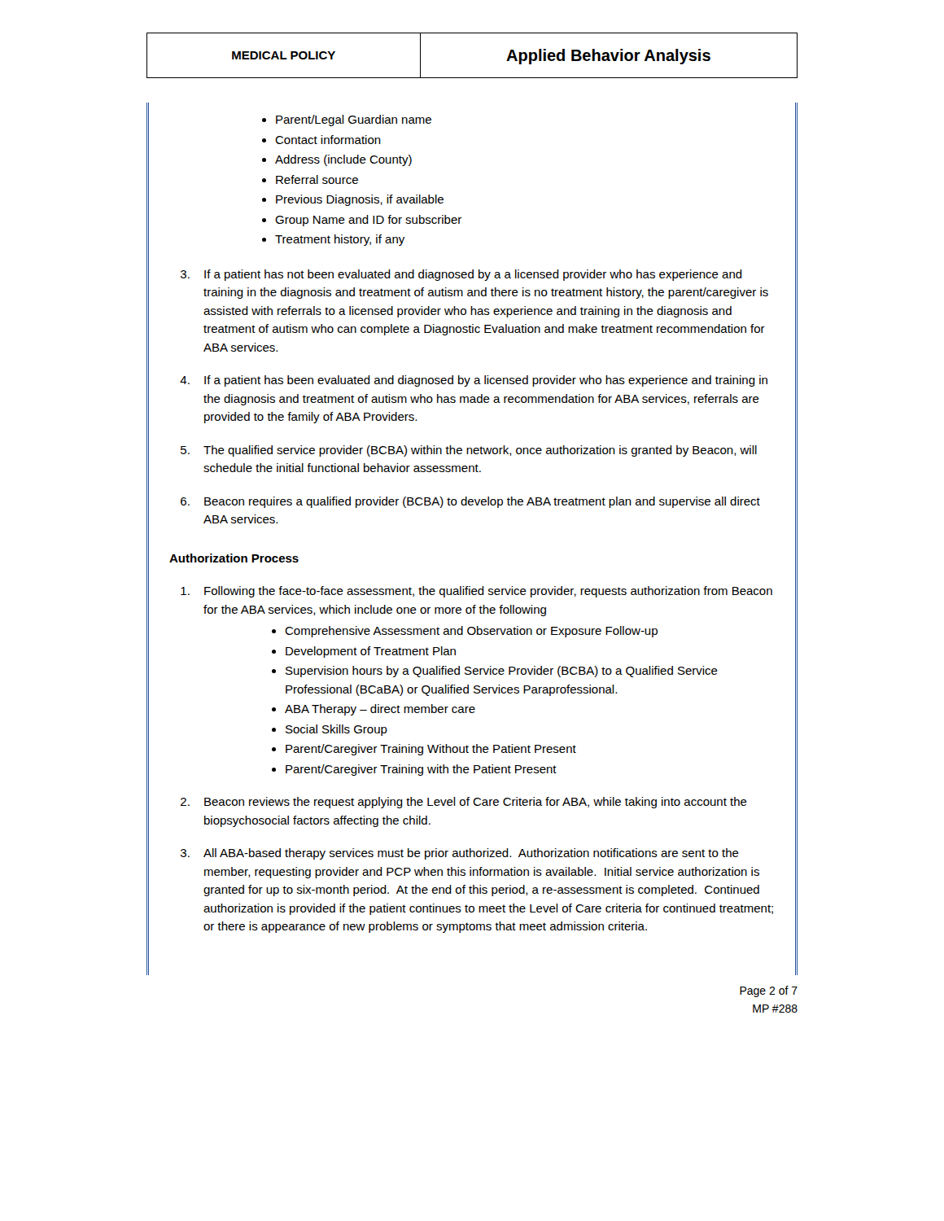| MEDICAL POLICY | Applied Behavior Analysis |
Parent/Legal Guardian name
Contact information
Address (include County)
Referral source
Previous Diagnosis, if available
Group Name and ID for subscriber
Treatment history, if any
If a patient has not been evaluated and diagnosed by a a licensed provider who has experience and training in the diagnosis and treatment of autism and there is no treatment history, the parent/caregiver is assisted with referrals to a licensed provider who has experience and training in the diagnosis and treatment of autism who can complete a Diagnostic Evaluation and make treatment recommendation for ABA services.
If a patient has been evaluated and diagnosed by a licensed provider who has experience and training in the diagnosis and treatment of autism who has made a recommendation for ABA services, referrals are provided to the family of ABA Providers.
The qualified service provider (BCBA) within the network, once authorization is granted by Beacon, will schedule the initial functional behavior assessment.
Beacon requires a qualified provider (BCBA) to develop the ABA treatment plan and supervise all direct ABA services.
Authorization Process
Following the face-to-face assessment, the qualified service provider, requests authorization from Beacon for the ABA services, which include one or more of the following
Comprehensive Assessment and Observation or Exposure Follow-up
Development of Treatment Plan
Supervision hours by a Qualified Service Provider (BCBA) to a Qualified Service Professional (BCaBA) or Qualified Services Paraprofessional.
ABA Therapy – direct member care
Social Skills Group
Parent/Caregiver Training Without the Patient Present
Parent/Caregiver Training with the Patient Present
Beacon reviews the request applying the Level of Care Criteria for ABA, while taking into account the biopsychosocial factors affecting the child.
All ABA-based therapy services must be prior authorized. Authorization notifications are sent to the member, requesting provider and PCP when this information is available. Initial service authorization is granted for up to six-month period. At the end of this period, a re-assessment is completed. Continued authorization is provided if the patient continues to meet the Level of Care criteria for continued treatment; or there is appearance of new problems or symptoms that meet admission criteria.
Page 2 of 7
MP #288